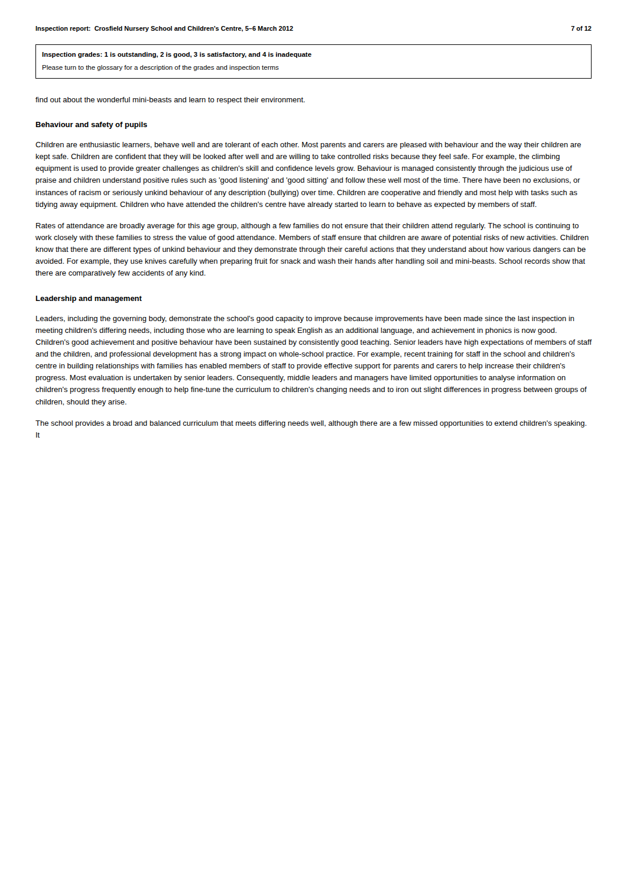Inspection report: Crosfield Nursery School and Children's Centre, 5–6 March 2012
7 of 12
Inspection grades: 1 is outstanding, 2 is good, 3 is satisfactory, and 4 is inadequate
Please turn to the glossary for a description of the grades and inspection terms
find out about the wonderful mini-beasts and learn to respect their environment.
Behaviour and safety of pupils
Children are enthusiastic learners, behave well and are tolerant of each other. Most parents and carers are pleased with behaviour and the way their children are kept safe. Children are confident that they will be looked after well and are willing to take controlled risks because they feel safe. For example, the climbing equipment is used to provide greater challenges as children's skill and confidence levels grow. Behaviour is managed consistently through the judicious use of praise and children understand positive rules such as 'good listening' and 'good sitting' and follow these well most of the time. There have been no exclusions, or instances of racism or seriously unkind behaviour of any description (bullying) over time. Children are cooperative and friendly and most help with tasks such as tidying away equipment. Children who have attended the children's centre have already started to learn to behave as expected by members of staff.
Rates of attendance are broadly average for this age group, although a few families do not ensure that their children attend regularly. The school is continuing to work closely with these families to stress the value of good attendance. Members of staff ensure that children are aware of potential risks of new activities. Children know that there are different types of unkind behaviour and they demonstrate through their careful actions that they understand about how various dangers can be avoided. For example, they use knives carefully when preparing fruit for snack and wash their hands after handling soil and mini-beasts. School records show that there are comparatively few accidents of any kind.
Leadership and management
Leaders, including the governing body, demonstrate the school's good capacity to improve because improvements have been made since the last inspection in meeting children's differing needs, including those who are learning to speak English as an additional language, and achievement in phonics is now good. Children's good achievement and positive behaviour have been sustained by consistently good teaching. Senior leaders have high expectations of members of staff and the children, and professional development has a strong impact on whole-school practice. For example, recent training for staff in the school and children's centre in building relationships with families has enabled members of staff to provide effective support for parents and carers to help increase their children's progress. Most evaluation is undertaken by senior leaders. Consequently, middle leaders and managers have limited opportunities to analyse information on children's progress frequently enough to help fine-tune the curriculum to children's changing needs and to iron out slight differences in progress between groups of children, should they arise.
The school provides a broad and balanced curriculum that meets differing needs well, although there are a few missed opportunities to extend children's speaking. It